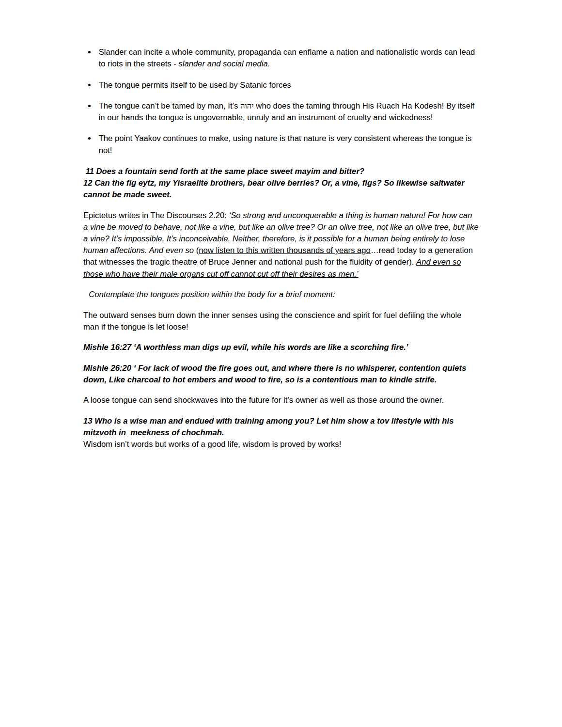Slander can incite a whole community, propaganda can enflame a nation and nationalistic words can lead to riots in the streets - slander and social media.
The tongue permits itself to be used by Satanic forces
The tongue can’t be tamed by man, It’s יהוה who does the taming through His Ruach Ha Kodesh! By itself in our hands the tongue is ungovernable, unruly and an instrument of cruelty and wickedness!
The point Yaakov continues to make, using nature is that nature is very consistent whereas the tongue is not!
11 Does a fountain send forth at the same place sweet mayim and bitter?
12 Can the fig eytz, my Yisraelite brothers, bear olive berries? Or, a vine, figs? So likewise saltwater cannot be made sweet.
Epictetus writes in The Discourses 2.20: ‘So strong and unconquerable a thing is human nature! For how can a vine be moved to behave, not like a vine, but like an olive tree? Or an olive tree, not like an olive tree, but like a vine? It’s impossible. It’s inconceivable. Neither, therefore, is it possible for a human being entirely to lose human affections. And even so (now listen to this written thousands of years ago…read today to a generation that witnesses the tragic theatre of Bruce Jenner and national push for the fluidity of gender). And even so those who have their male organs cut off cannot cut off their desires as men.’
Contemplate the tongues position within the body for a brief moment:
The outward senses burn down the inner senses using the conscience and spirit for fuel defiling the whole man if the tongue is let loose!
Mishle 16:27 ‘A worthless man digs up evil, while his words are like a scorching fire.’
Mishle 26:20 ‘ For lack of wood the fire goes out, and where there is no whisperer, contention quiets down, Like charcoal to hot embers and wood to fire, so is a contentious man to kindle strife.
A loose tongue can send shockwaves into the future for it’s owner as well as those around the owner.
13 Who is a wise man and endued with training among you? Let him show a tov lifestyle with his mitzvoth in meekness of chochmah.
Wisdom isn’t words but works of a good life, wisdom is proved by works!